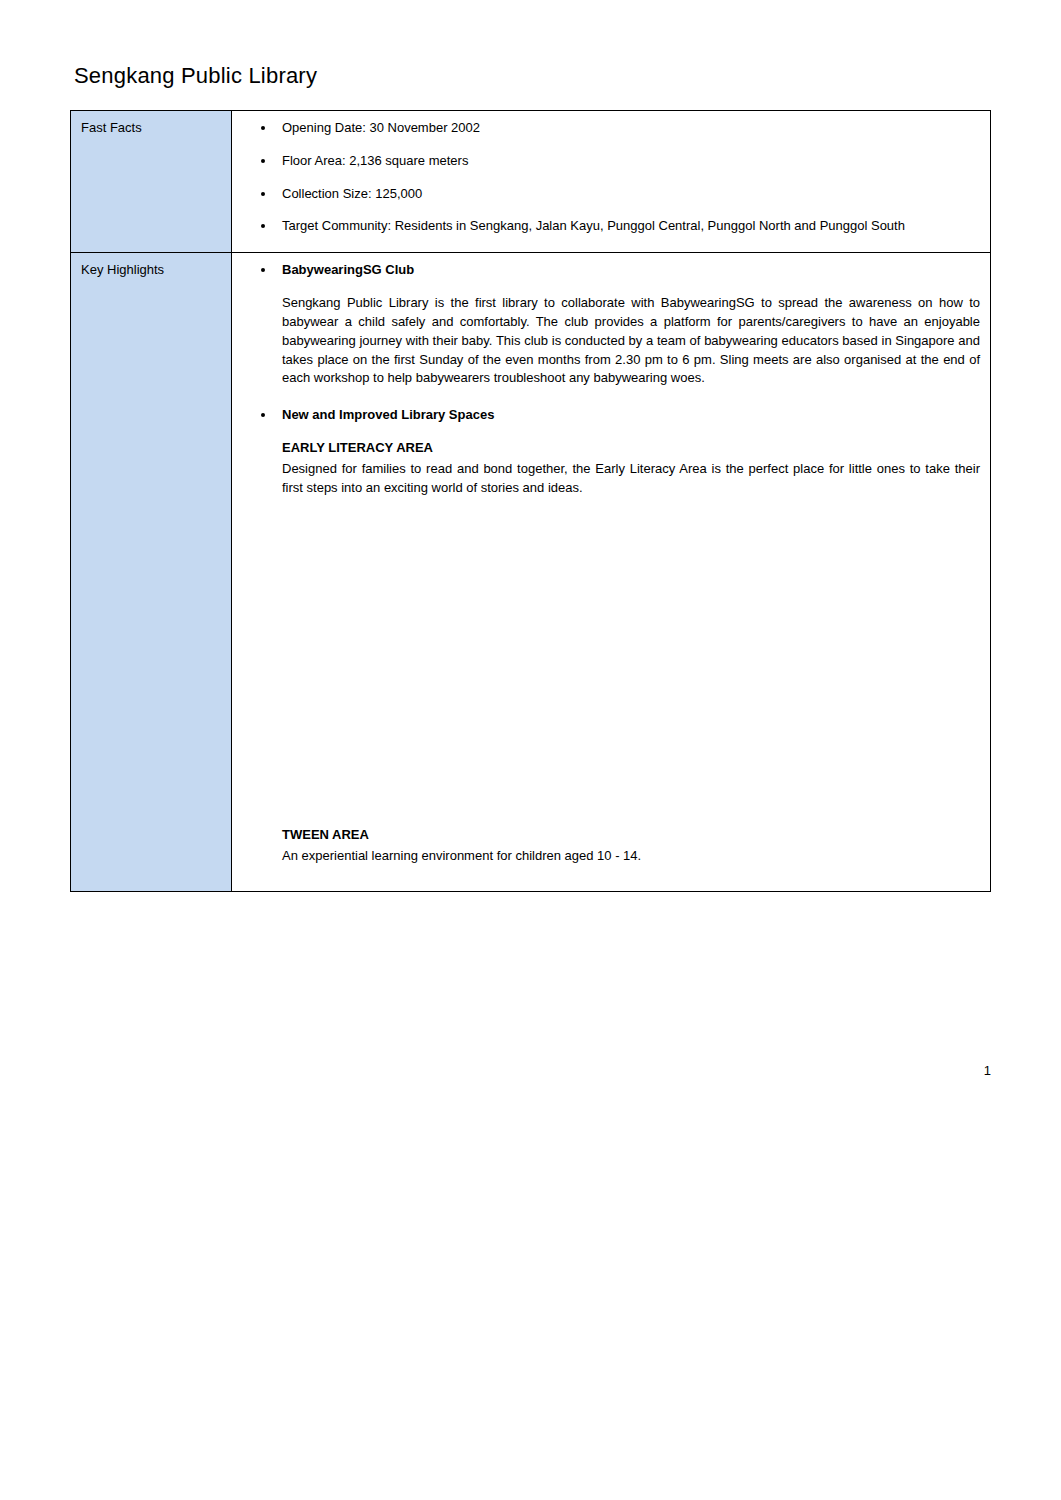Sengkang Public Library
| Fast Facts | Opening Date: 30 November 2002 Floor Area: 2,136 square meters Collection Size: 125,000 Target Community: Residents in Sengkang, Jalan Kayu, Punggol Central, Punggol North and Punggol South |
| Key Highlights | BabywearingSG Club Sengkang Public Library is the first library to collaborate with BabywearingSG to spread the awareness on how to babywear a child safely and comfortably. The club provides a platform for parents/caregivers to have an enjoyable babywearing journey with their baby. This club is conducted by a team of babywearing educators based in Singapore and takes place on the first Sunday of the even months from 2.30 pm to 6 pm. Sling meets are also organised at the end of each workshop to help babywearers troubleshoot any babywearing woes. New and Improved Library Spaces EARLY LITERACY AREA Designed for families to read and bond together, the Early Literacy Area is the perfect place for little ones to take their first steps into an exciting world of stories and ideas. TWEEN AREA An experiential learning environment for children aged 10 - 14. |
1